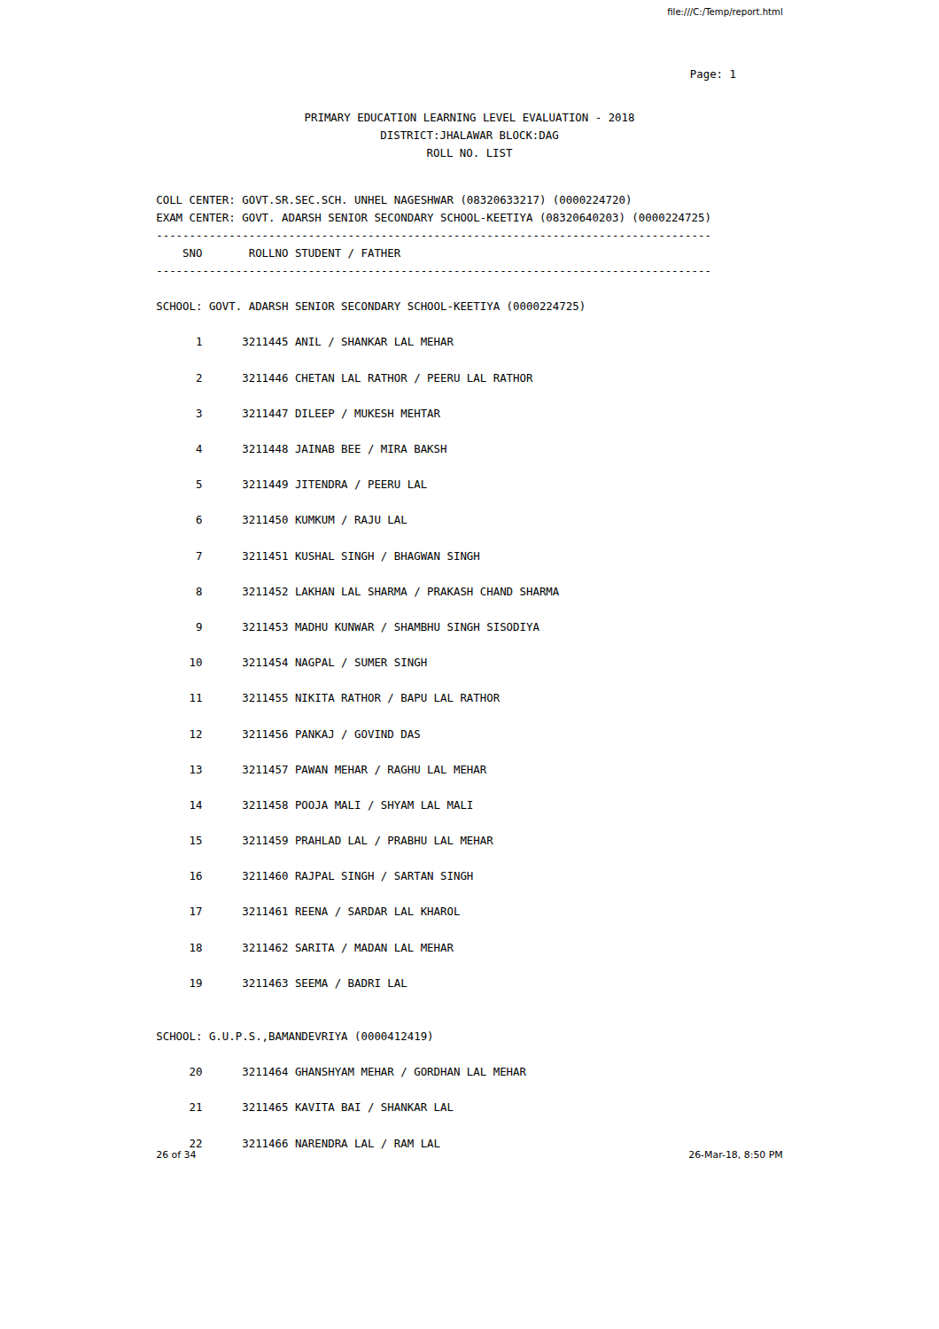file:///C:/Temp/report.html
Page: 1
PRIMARY EDUCATION LEARNING LEVEL EVALUATION - 2018
DISTRICT:JHALAWAR BLOCK:DAG
ROLL NO. LIST
COLL CENTER: GOVT.SR.SEC.SCH. UNHEL NAGESHWAR (08320633217) (0000224720)
EXAM CENTER: GOVT. ADARSH SENIOR SECONDARY SCHOOL-KEETIYA (08320640203) (0000224725)
------------------------------------------------------------------------------------
    SNO       ROLLNO STUDENT / FATHER
------------------------------------------------------------------------------------

SCHOOL: GOVT. ADARSH SENIOR SECONDARY SCHOOL-KEETIYA (0000224725)

      1      3211445 ANIL / SHANKAR LAL MEHAR

      2      3211446 CHETAN LAL RATHOR / PEERU LAL RATHOR

      3      3211447 DILEEP / MUKESH MEHTAR

      4      3211448 JAINAB BEE / MIRA BAKSH

      5      3211449 JITENDRA / PEERU LAL

      6      3211450 KUMKUM / RAJU LAL

      7      3211451 KUSHAL SINGH / BHAGWAN SINGH

      8      3211452 LAKHAN LAL SHARMA / PRAKASH CHAND SHARMA

      9      3211453 MADHU KUNWAR / SHAMBHU SINGH SISODIYA

     10      3211454 NAGPAL / SUMER SINGH

     11      3211455 NIKITA RATHOR / BAPU LAL RATHOR

     12      3211456 PANKAJ / GOVIND DAS

     13      3211457 PAWAN MEHAR / RAGHU LAL MEHAR

     14      3211458 POOJA MALI / SHYAM LAL MALI

     15      3211459 PRAHLAD LAL / PRABHU LAL MEHAR

     16      3211460 RAJPAL SINGH / SARTAN SINGH

     17      3211461 REENA / SARDAR LAL KHAROL

     18      3211462 SARITA / MADAN LAL MEHAR

     19      3211463 SEEMA / BADRI LAL


SCHOOL: G.U.P.S.,BAMANDEVRIYA (0000412419)

     20      3211464 GHANSHYAM MEHAR / GORDHAN LAL MEHAR

     21      3211465 KAVITA BAI / SHANKAR LAL

     22      3211466 NARENDRA LAL / RAM LAL
26 of 34 26-Mar-18, 8:50 PM